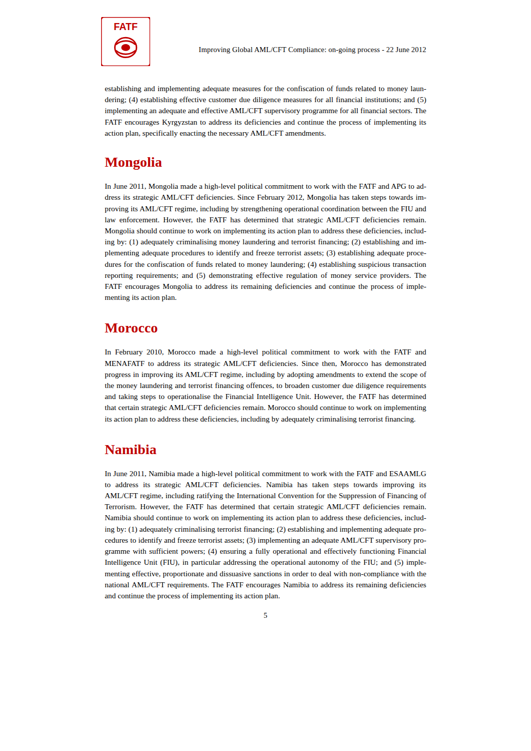FATF
Improving Global AML/CFT Compliance: on-going process - 22 June 2012
establishing and implementing adequate measures for the confiscation of funds related to money laundering; (4) establishing effective customer due diligence measures for all financial institutions; and (5) implementing an adequate and effective AML/CFT supervisory programme for all financial sectors. The FATF encourages Kyrgyzstan to address its deficiencies and continue the process of implementing its action plan, specifically enacting the necessary AML/CFT amendments.
Mongolia
In June 2011, Mongolia made a high-level political commitment to work with the FATF and APG to address its strategic AML/CFT deficiencies. Since February 2012, Mongolia has taken steps towards improving its AML/CFT regime, including by strengthening operational coordination between the FIU and law enforcement. However, the FATF has determined that strategic AML/CFT deficiencies remain. Mongolia should continue to work on implementing its action plan to address these deficiencies, including by: (1) adequately criminalising money laundering and terrorist financing; (2) establishing and implementing adequate procedures to identify and freeze terrorist assets; (3) establishing adequate procedures for the confiscation of funds related to money laundering; (4) establishing suspicious transaction reporting requirements; and (5) demonstrating effective regulation of money service providers. The FATF encourages Mongolia to address its remaining deficiencies and continue the process of implementing its action plan.
Morocco
In February 2010, Morocco made a high-level political commitment to work with the FATF and MENAFATF to address its strategic AML/CFT deficiencies. Since then, Morocco has demonstrated progress in improving its AML/CFT regime, including by adopting amendments to extend the scope of the money laundering and terrorist financing offences, to broaden customer due diligence requirements and taking steps to operationalise the Financial Intelligence Unit. However, the FATF has determined that certain strategic AML/CFT deficiencies remain. Morocco should continue to work on implementing its action plan to address these deficiencies, including by adequately criminalising terrorist financing.
Namibia
In June 2011, Namibia made a high-level political commitment to work with the FATF and ESAAMLG to address its strategic AML/CFT deficiencies. Namibia has taken steps towards improving its AML/CFT regime, including ratifying the International Convention for the Suppression of Financing of Terrorism. However, the FATF has determined that certain strategic AML/CFT deficiencies remain. Namibia should continue to work on implementing its action plan to address these deficiencies, including by: (1) adequately criminalising terrorist financing; (2) establishing and implementing adequate procedures to identify and freeze terrorist assets; (3) implementing an adequate AML/CFT supervisory programme with sufficient powers; (4) ensuring a fully operational and effectively functioning Financial Intelligence Unit (FIU), in particular addressing the operational autonomy of the FIU; and (5) implementing effective, proportionate and dissuasive sanctions in order to deal with non-compliance with the national AML/CFT requirements. The FATF encourages Namibia to address its remaining deficiencies and continue the process of implementing its action plan.
5